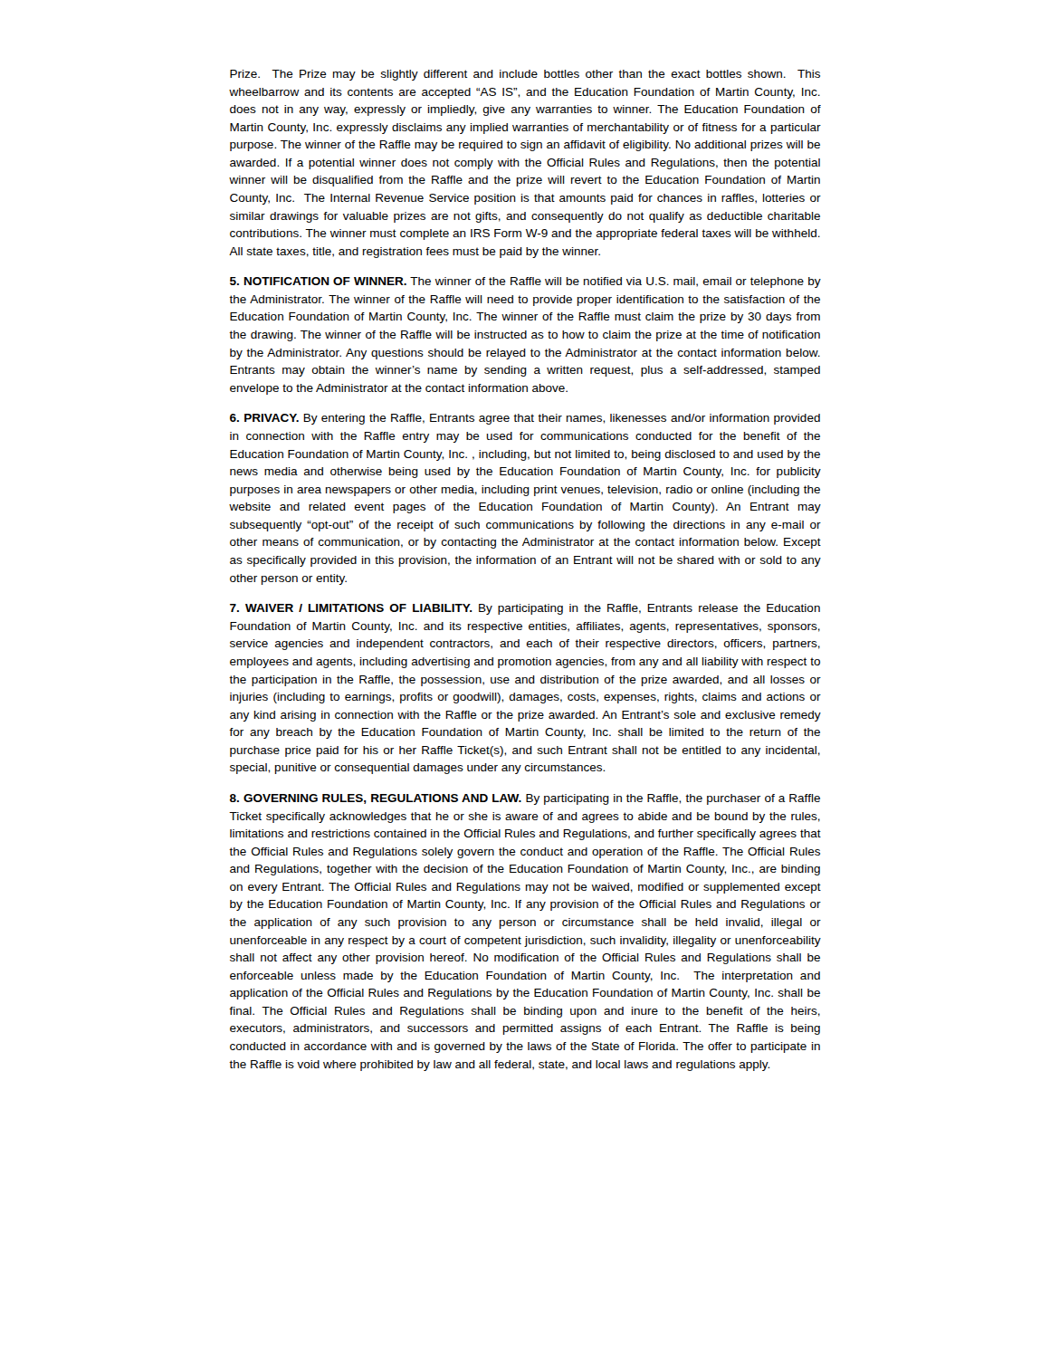Prize. The Prize may be slightly different and include bottles other than the exact bottles shown. This wheelbarrow and its contents are accepted “AS IS”, and the Education Foundation of Martin County, Inc. does not in any way, expressly or impliedly, give any warranties to winner. The Education Foundation of Martin County, Inc. expressly disclaims any implied warranties of merchantability or of fitness for a particular purpose. The winner of the Raffle may be required to sign an affidavit of eligibility. No additional prizes will be awarded. If a potential winner does not comply with the Official Rules and Regulations, then the potential winner will be disqualified from the Raffle and the prize will revert to the Education Foundation of Martin County, Inc. The Internal Revenue Service position is that amounts paid for chances in raffles, lotteries or similar drawings for valuable prizes are not gifts, and consequently do not qualify as deductible charitable contributions. The winner must complete an IRS Form W-9 and the appropriate federal taxes will be withheld. All state taxes, title, and registration fees must be paid by the winner.
5. NOTIFICATION OF WINNER. The winner of the Raffle will be notified via U.S. mail, email or telephone by the Administrator. The winner of the Raffle will need to provide proper identification to the satisfaction of the Education Foundation of Martin County, Inc. The winner of the Raffle must claim the prize by 30 days from the drawing. The winner of the Raffle will be instructed as to how to claim the prize at the time of notification by the Administrator. Any questions should be relayed to the Administrator at the contact information below. Entrants may obtain the winner’s name by sending a written request, plus a self-addressed, stamped envelope to the Administrator at the contact information above.
6. PRIVACY. By entering the Raffle, Entrants agree that their names, likenesses and/or information provided in connection with the Raffle entry may be used for communications conducted for the benefit of the Education Foundation of Martin County, Inc. , including, but not limited to, being disclosed to and used by the news media and otherwise being used by the Education Foundation of Martin County, Inc. for publicity purposes in area newspapers or other media, including print venues, television, radio or online (including the website and related event pages of the Education Foundation of Martin County). An Entrant may subsequently “opt-out” of the receipt of such communications by following the directions in any e-mail or other means of communication, or by contacting the Administrator at the contact information below. Except as specifically provided in this provision, the information of an Entrant will not be shared with or sold to any other person or entity.
7. WAIVER / LIMITATIONS OF LIABILITY. By participating in the Raffle, Entrants release the Education Foundation of Martin County, Inc. and its respective entities, affiliates, agents, representatives, sponsors, service agencies and independent contractors, and each of their respective directors, officers, partners, employees and agents, including advertising and promotion agencies, from any and all liability with respect to the participation in the Raffle, the possession, use and distribution of the prize awarded, and all losses or injuries (including to earnings, profits or goodwill), damages, costs, expenses, rights, claims and actions or any kind arising in connection with the Raffle or the prize awarded. An Entrant’s sole and exclusive remedy for any breach by the Education Foundation of Martin County, Inc. shall be limited to the return of the purchase price paid for his or her Raffle Ticket(s), and such Entrant shall not be entitled to any incidental, special, punitive or consequential damages under any circumstances.
8. GOVERNING RULES, REGULATIONS AND LAW. By participating in the Raffle, the purchaser of a Raffle Ticket specifically acknowledges that he or she is aware of and agrees to abide and be bound by the rules, limitations and restrictions contained in the Official Rules and Regulations, and further specifically agrees that the Official Rules and Regulations solely govern the conduct and operation of the Raffle. The Official Rules and Regulations, together with the decision of the Education Foundation of Martin County, Inc., are binding on every Entrant. The Official Rules and Regulations may not be waived, modified or supplemented except by the Education Foundation of Martin County, Inc. If any provision of the Official Rules and Regulations or the application of any such provision to any person or circumstance shall be held invalid, illegal or unenforceable in any respect by a court of competent jurisdiction, such invalidity, illegality or unenforceability shall not affect any other provision hereof. No modification of the Official Rules and Regulations shall be enforceable unless made by the Education Foundation of Martin County, Inc. The interpretation and application of the Official Rules and Regulations by the Education Foundation of Martin County, Inc. shall be final. The Official Rules and Regulations shall be binding upon and inure to the benefit of the heirs, executors, administrators, and successors and permitted assigns of each Entrant. The Raffle is being conducted in accordance with and is governed by the laws of the State of Florida. The offer to participate in the Raffle is void where prohibited by law and all federal, state, and local laws and regulations apply.